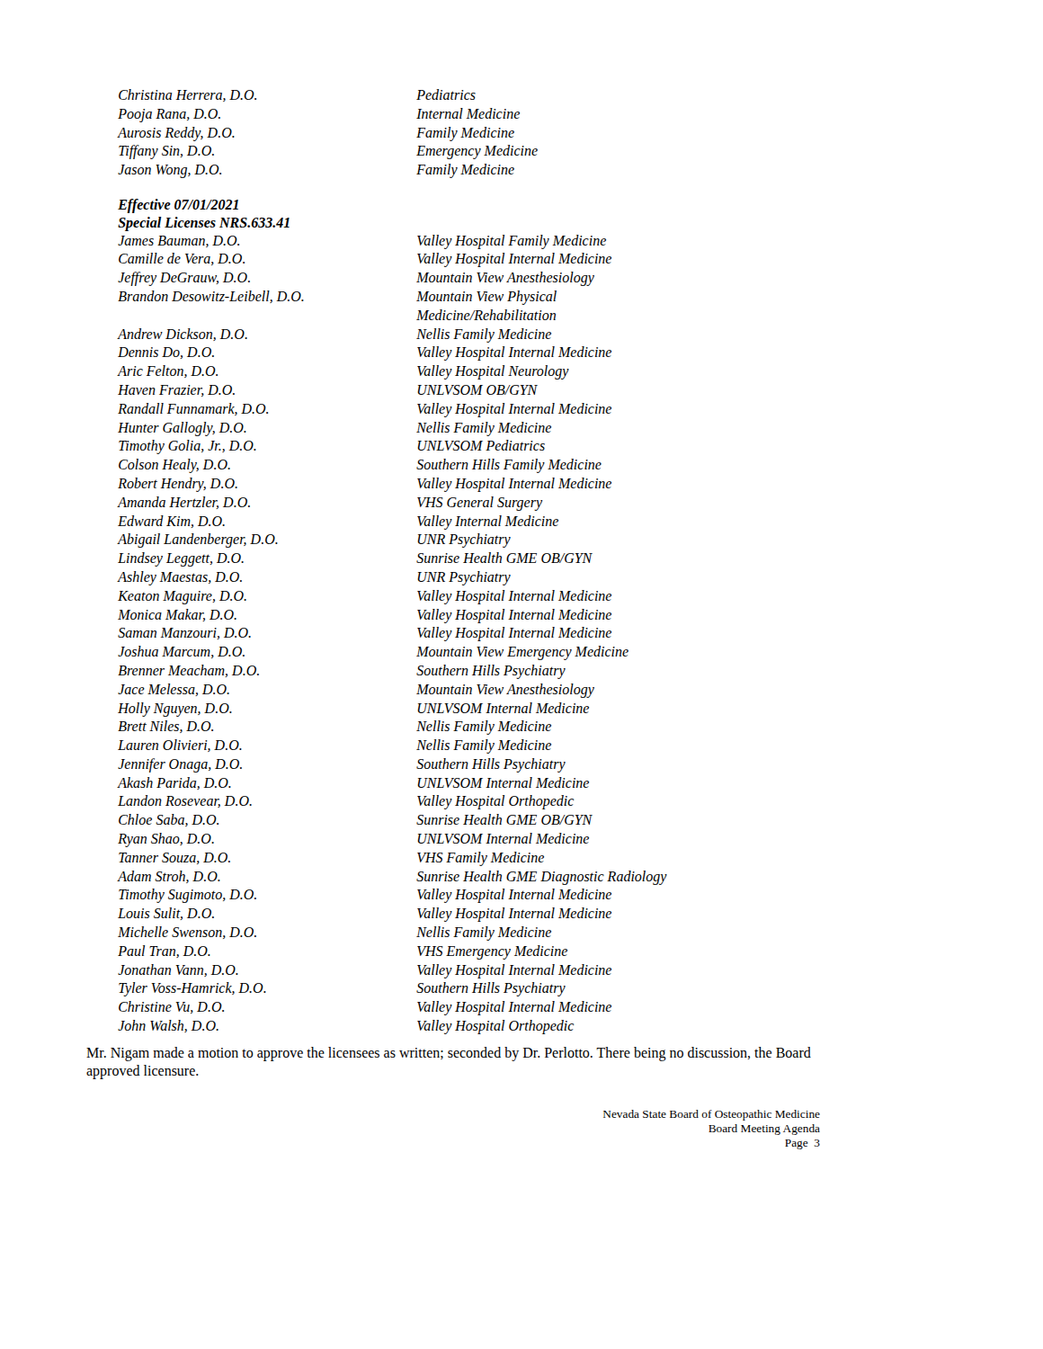| Christina Herrera, D.O. | Pediatrics |
| Pooja Rana, D.O. | Internal Medicine |
| Aurosis Reddy, D.O. | Family Medicine |
| Tiffany Sin, D.O. | Emergency Medicine |
| Jason Wong, D.O. | Family Medicine |
Effective 07/01/2021 Special Licenses NRS.633.41
| James Bauman, D.O. | Valley Hospital Family Medicine |
| Camille de Vera, D.O. | Valley Hospital Internal Medicine |
| Jeffrey DeGrauw, D.O. | Mountain View Anesthesiology |
| Brandon Desowitz-Leibell, D.O. | Mountain View Physical |
| | Medicine/Rehabilitation |
| Andrew Dickson, D.O. | Nellis Family Medicine |
| Dennis Do, D.O. | Valley Hospital Internal Medicine |
| Aric Felton, D.O. | Valley Hospital Neurology |
| Haven Frazier, D.O. | UNLVSOM OB/GYN |
| Randall Funnamark, D.O. | Valley Hospital Internal Medicine |
| Hunter Gallogly, D.O. | Nellis Family Medicine |
| Timothy Golia, Jr., D.O. | UNLVSOM Pediatrics |
| Colson Healy, D.O. | Southern Hills Family Medicine |
| Robert Hendry, D.O. | Valley Hospital Internal Medicine |
| Amanda Hertzler, D.O. | VHS General Surgery |
| Edward Kim, D.O. | Valley Internal Medicine |
| Abigail Landenberger, D.O. | UNR Psychiatry |
| Lindsey Leggett, D.O. | Sunrise Health GME OB/GYN |
| Ashley Maestas, D.O. | UNR Psychiatry |
| Keaton Maguire, D.O. | Valley Hospital Internal Medicine |
| Monica Makar, D.O. | Valley Hospital Internal Medicine |
| Saman Manzouri, D.O. | Valley Hospital Internal Medicine |
| Joshua Marcum, D.O. | Mountain View Emergency Medicine |
| Brenner Meacham, D.O. | Southern Hills Psychiatry |
| Jace Melessa, D.O. | Mountain View Anesthesiology |
| Holly Nguyen, D.O. | UNLVSOM Internal Medicine |
| Brett Niles, D.O. | Nellis Family Medicine |
| Lauren Olivieri, D.O. | Nellis Family Medicine |
| Jennifer Onaga, D.O. | Southern Hills Psychiatry |
| Akash Parida, D.O. | UNLVSOM Internal Medicine |
| Landon Rosevear, D.O. | Valley Hospital Orthopedic |
| Chloe Saba, D.O. | Sunrise Health GME OB/GYN |
| Ryan Shao, D.O. | UNLVSOM Internal Medicine |
| Tanner Souza, D.O. | VHS Family Medicine |
| Adam Stroh, D.O. | Sunrise Health GME Diagnostic Radiology |
| Timothy Sugimoto, D.O. | Valley Hospital Internal Medicine |
| Louis Sulit, D.O. | Valley Hospital Internal Medicine |
| Michelle Swenson, D.O. | Nellis Family Medicine |
| Paul Tran, D.O. | VHS Emergency Medicine |
| Jonathan Vann, D.O. | Valley Hospital Internal Medicine |
| Tyler Voss-Hamrick, D.O. | Southern Hills Psychiatry |
| Christine Vu, D.O. | Valley Hospital Internal Medicine |
| John Walsh, D.O. | Valley Hospital Orthopedic |
Mr. Nigam made a motion to approve the licensees as written; seconded by Dr. Perlotto. There being no discussion, the Board approved licensure.
Nevada State Board of Osteopathic Medicine
Board Meeting Agenda
Page 3